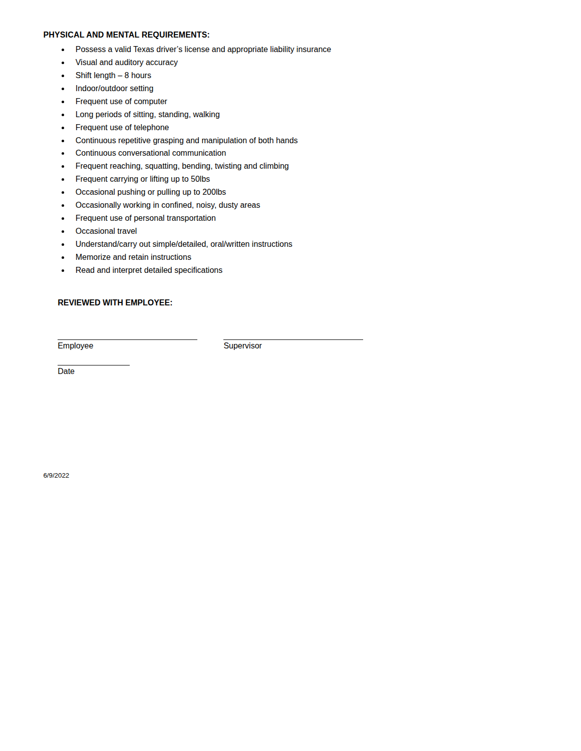PHYSICAL AND MENTAL REQUIREMENTS:
Possess a valid Texas driver’s license and appropriate liability insurance
Visual and auditory accuracy
Shift length – 8 hours
Indoor/outdoor setting
Frequent use of computer
Long periods of sitting, standing, walking
Frequent use of telephone
Continuous repetitive grasping and manipulation of both hands
Continuous conversational communication
Frequent reaching, squatting, bending, twisting and climbing
Frequent carrying or lifting up to 50lbs
Occasional pushing or pulling up to 200lbs
Occasionally working in confined, noisy, dusty areas
Frequent use of personal transportation
Occasional travel
Understand/carry out simple/detailed, oral/written instructions
Memorize and retain instructions
Read and interpret detailed specifications
REVIEWED WITH EMPLOYEE:
| Employee | | Supervisor |
| Date | | |
6/9/2022